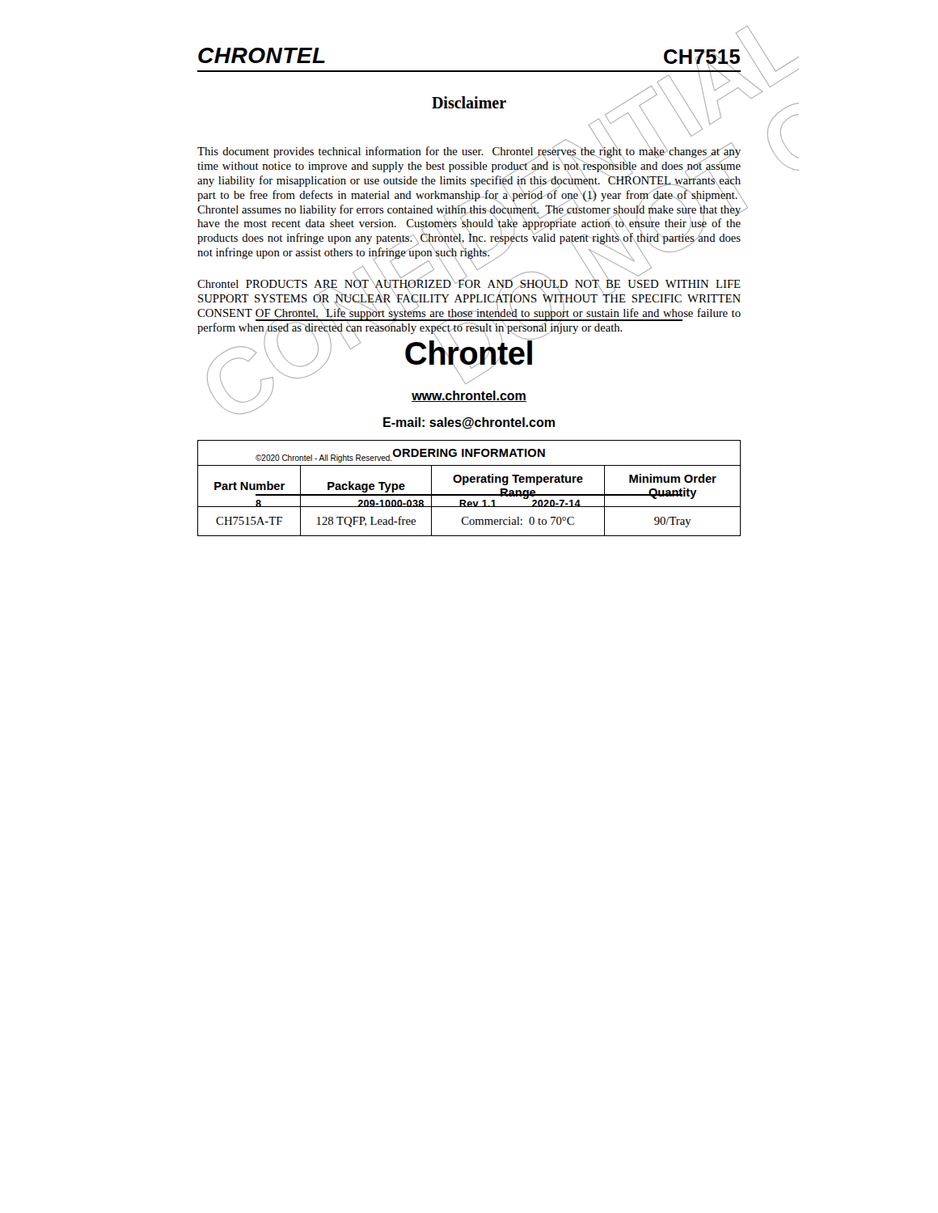CONFIDENTIAL
DO NOT COPY
CHRONTEL
CH7515
Disclaimer
This document provides technical information for the user. Chrontel reserves the right to make changes at any time without notice to improve and supply the best possible product and is not responsible and does not assume any liability for misapplication or use outside the limits specified in this document. CHRONTEL warrants each part to be free from defects in material and workmanship for a period of one (1) year from date of shipment. Chrontel assumes no liability for errors contained within this document. The customer should make sure that they have the most recent data sheet version. Customers should take appropriate action to ensure their use of the products does not infringe upon any patents. Chrontel, Inc. respects valid patent rights of third parties and does not infringe upon or assist others to infringe upon such rights.
Chrontel PRODUCTS ARE NOT AUTHORIZED FOR AND SHOULD NOT BE USED WITHIN LIFE SUPPORT SYSTEMS OR NUCLEAR FACILITY APPLICATIONS WITHOUT THE SPECIFIC WRITTEN CONSENT OF Chrontel. Life support systems are those intended to support or sustain life and whose failure to perform when used as directed can reasonably expect to result in personal injury or death.
| ORDERING INFORMATION |
| Part Number | Package Type | Operating Temperature Range | Minimum Order Quantity |
| CH7515A-TF | 128 TQFP, Lead-free | Commercial: 0 to 70°C | 90/Tray |
Chrontel
www.chrontel.com
E-mail: sales@chrontel.com
©2020 Chrontel - All Rights Reserved.
8
209-1000-038 Rev 1.12020-7-14